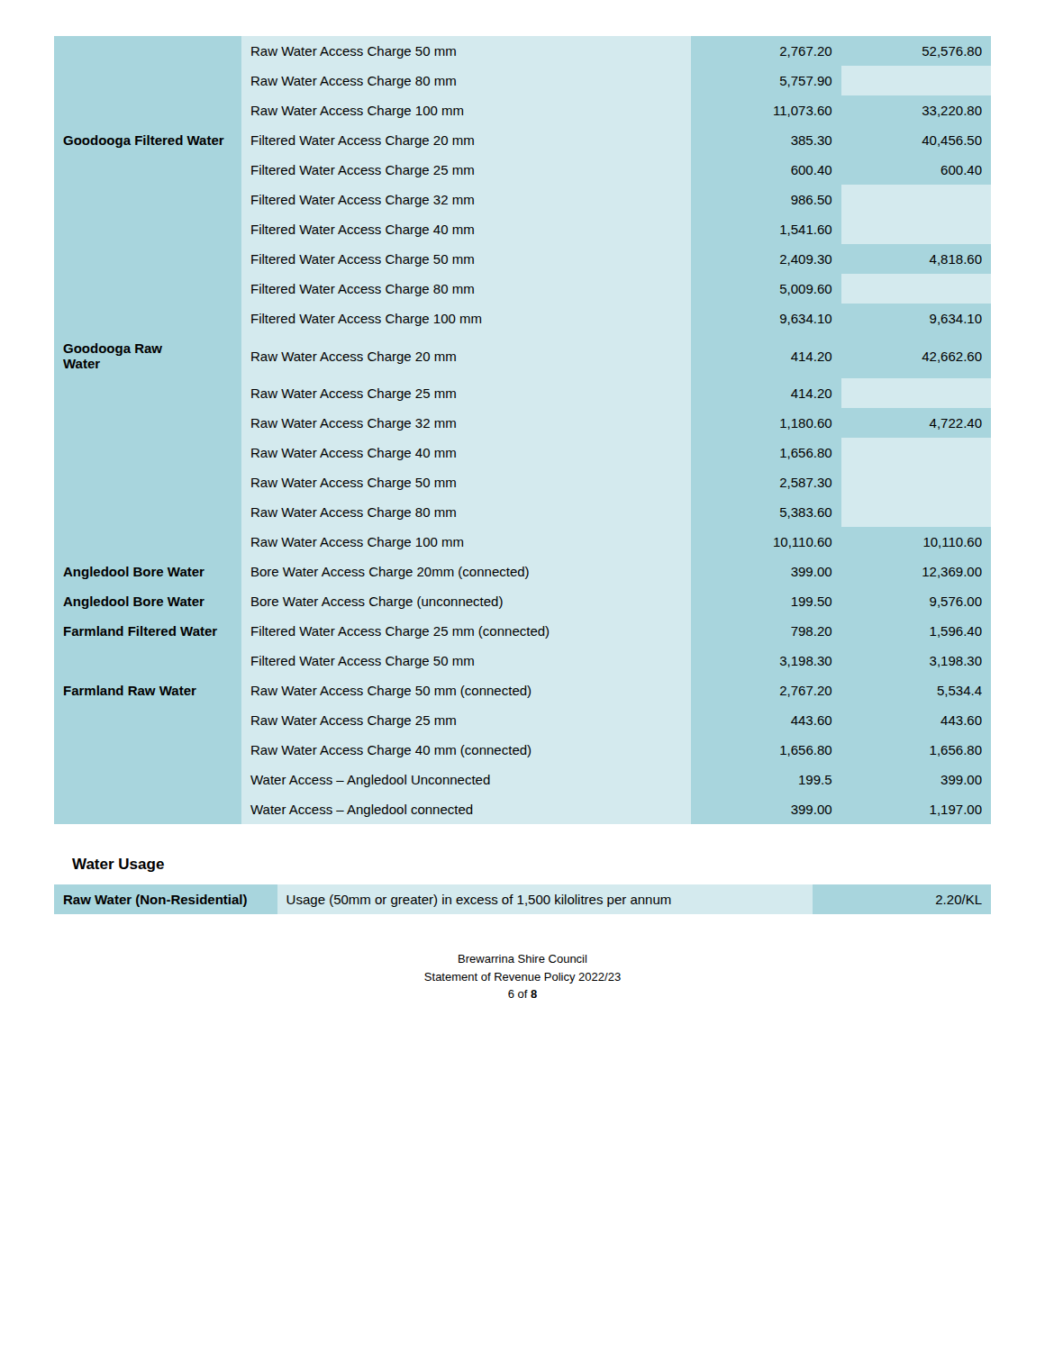| | Raw Water Access Charge 50 mm | 2,767.20 | 52,576.80 |
| | Raw Water Access Charge 80 mm | 5,757.90 | |
| | Raw Water Access Charge 100 mm | 11,073.60 | 33,220.80 |
| Goodooga Filtered Water | Filtered Water Access Charge 20 mm | 385.30 | 40,456.50 |
| | Filtered Water Access Charge 25 mm | 600.40 | 600.40 |
| | Filtered Water Access Charge 32 mm | 986.50 | |
| | Filtered Water Access Charge 40 mm | 1,541.60 | |
| | Filtered Water Access Charge 50 mm | 2,409.30 | 4,818.60 |
| | Filtered Water Access Charge 80 mm | 5,009.60 | |
| | Filtered Water Access Charge 100 mm | 9,634.10 | 9,634.10 |
| Goodooga Raw Water | Raw Water Access Charge 20 mm | 414.20 | 42,662.60 |
| | Raw Water Access Charge 25 mm | 414.20 | |
| | Raw Water Access Charge 32 mm | 1,180.60 | 4,722.40 |
| | Raw Water Access Charge 40 mm | 1,656.80 | |
| | Raw Water Access Charge 50 mm | 2,587.30 | |
| | Raw Water Access Charge 80 mm | 5,383.60 | |
| | Raw Water Access Charge 100 mm | 10,110.60 | 10,110.60 |
| Angledool Bore Water | Bore Water Access Charge 20mm (connected) | 399.00 | 12,369.00 |
| Angledool Bore Water | Bore Water Access Charge (unconnected) | 199.50 | 9,576.00 |
| Farmland Filtered Water | Filtered Water Access Charge 25 mm (connected) | 798.20 | 1,596.40 |
| | Filtered Water Access Charge 50 mm | 3,198.30 | 3,198.30 |
| Farmland Raw Water | Raw Water Access Charge 50 mm (connected) | 2,767.20 | 5,534.4 |
| | Raw Water Access Charge 25 mm | 443.60 | 443.60 |
| | Raw Water Access Charge 40 mm (connected) | 1,656.80 | 1,656.80 |
| | Water Access – Angledool Unconnected | 199.5 | 399.00 |
| | Water Access – Angledool connected | 399.00 | 1,197.00 |
Water Usage
| Raw Water (Non-Residential) | Usage (50mm or greater) in excess of 1,500 kilolitres per annum | 2.20/KL |
Brewarrina Shire Council
Statement of Revenue Policy 2022/23
6 of 8